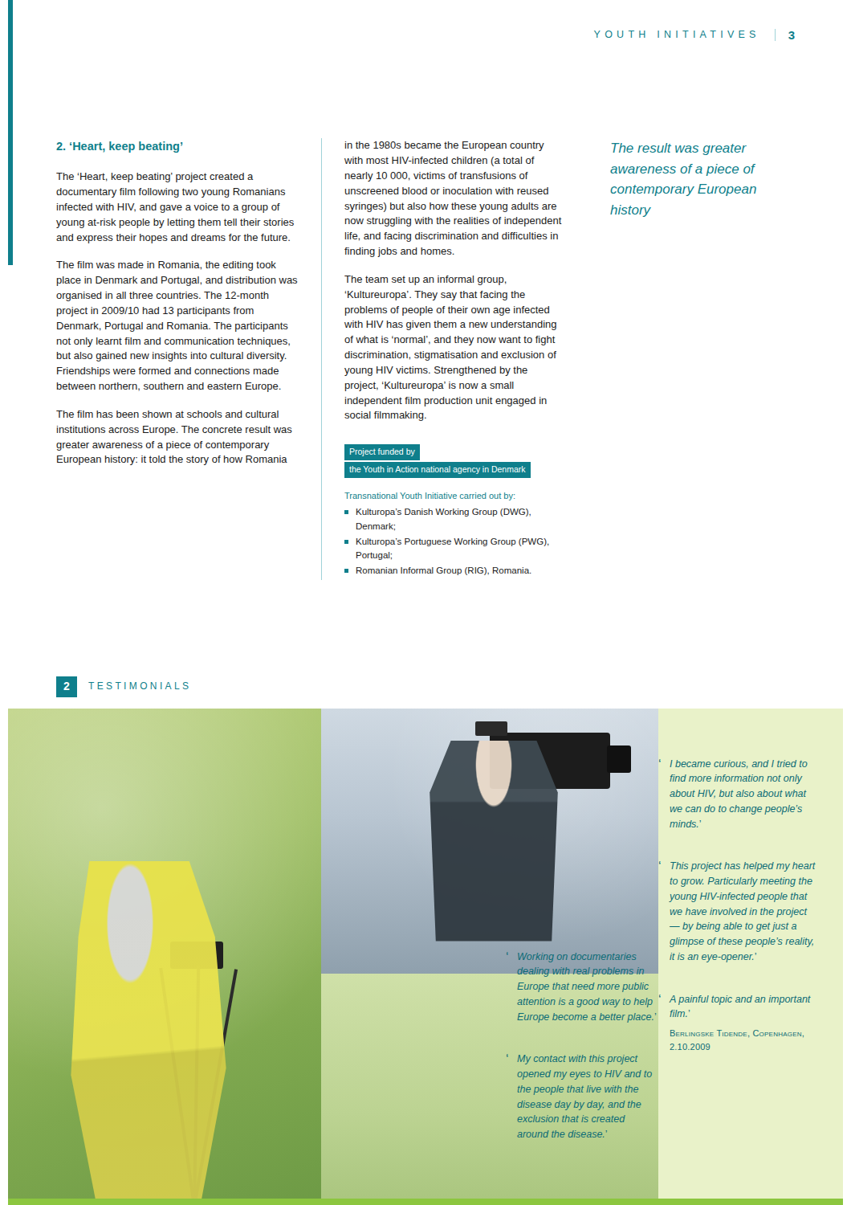Youth Initiatives 3
2. ‘Heart, keep beating’
The ‘Heart, keep beating’ project created a documentary film following two young Romanians infected with HIV, and gave a voice to a group of young at-risk people by letting them tell their stories and express their hopes and dreams for the future.
The film was made in Romania, the editing took place in Denmark and Portugal, and distribution was organised in all three countries. The 12-month project in 2009/10 had 13 participants from Denmark, Portugal and Romania. The participants not only learnt film and communication techniques, but also gained new insights into cultural diversity. Friendships were formed and connections made between northern, southern and eastern Europe.
The film has been shown at schools and cultural institutions across Europe. The concrete result was greater awareness of a piece of contemporary European history: it told the story of how Romania
in the 1980s became the European country with most HIV-infected children (a total of nearly 10 000, victims of transfusions of unscreened blood or inoculation with reused syringes) but also how these young adults are now struggling with the realities of independent life, and facing discrimination and difficulties in finding jobs and homes.
The team set up an informal group, ‘Kultureuropa’. They say that facing the problems of people of their own age infected with HIV has given them a new understanding of what is ‘normal’, and they now want to fight discrimination, stigmatisation and exclusion of young HIV victims. Strengthened by the project, ‘Kultureuropa’ is now a small independent film production unit engaged in social filmmaking.
Project funded by
the Youth in Action national agency in Denmark
Transnational Youth Initiative carried out by:
Kulturopa’s Danish Working Group (DWG), Denmark;
Kulturopa’s Portuguese Working Group (PWG), Portugal;
Romanian Informal Group (RIG), Romania.
The result was greater awareness of a piece of contemporary European history
2
Testimonials
Working on documentaries dealing with real problems in Europe that need more public attention is a good way to help Europe become a better place.’
My contact with this project opened my eyes to HIV and to the people that live with the disease day by day, and the exclusion that is created around the disease.’
I became curious, and I tried to find more information not only about HIV, but also about what we can do to change people’s minds.’
This project has helped my heart to grow. Particularly meeting the young HIV-infected people that we have involved in the project — by being able to get just a glimpse of these people’s reality, it is an eye-opener.’
A painful topic and an important film.’ Berlingske Tidende, Copenhagen, 2.10.2009